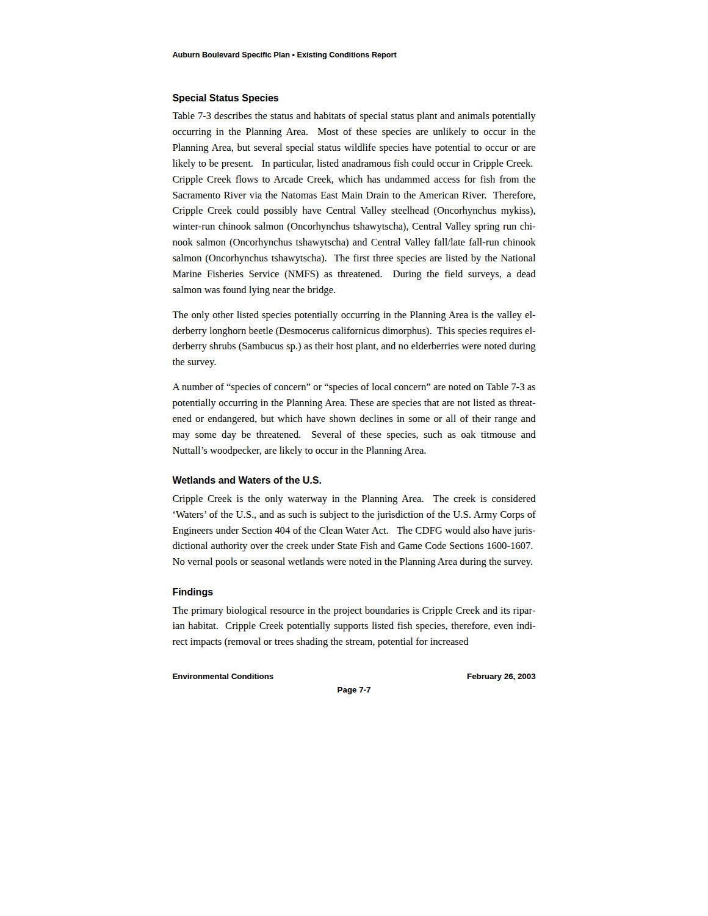Auburn Boulevard Specific Plan • Existing Conditions Report
Special Status Species
Table 7-3 describes the status and habitats of special status plant and animals potentially occurring in the Planning Area. Most of these species are unlikely to occur in the Planning Area, but several special status wildlife species have potential to occur or are likely to be present. In particular, listed anadramous fish could occur in Cripple Creek. Cripple Creek flows to Arcade Creek, which has undammed access for fish from the Sacramento River via the Natomas East Main Drain to the American River. Therefore, Cripple Creek could possibly have Central Valley steelhead (Oncorhynchus mykiss), winter-run chinook salmon (Oncorhynchus tshawytscha), Central Valley spring run chinook salmon (Oncorhynchus tshawytscha) and Central Valley fall/late fall-run chinook salmon (Oncorhynchus tshawytscha). The first three species are listed by the National Marine Fisheries Service (NMFS) as threatened. During the field surveys, a dead salmon was found lying near the bridge.
The only other listed species potentially occurring in the Planning Area is the valley elderberry longhorn beetle (Desmocerus californicus dimorphus). This species requires elderberry shrubs (Sambucus sp.) as their host plant, and no elderberries were noted during the survey.
A number of “species of concern” or “species of local concern” are noted on Table 7-3 as potentially occurring in the Planning Area. These are species that are not listed as threatened or endangered, but which have shown declines in some or all of their range and may some day be threatened. Several of these species, such as oak titmouse and Nuttall’s woodpecker, are likely to occur in the Planning Area.
Wetlands and Waters of the U.S.
Cripple Creek is the only waterway in the Planning Area. The creek is considered ‘Waters’ of the U.S., and as such is subject to the jurisdiction of the U.S. Army Corps of Engineers under Section 404 of the Clean Water Act. The CDFG would also have jurisdictional authority over the creek under State Fish and Game Code Sections 1600-1607. No vernal pools or seasonal wetlands were noted in the Planning Area during the survey.
Findings
The primary biological resource in the project boundaries is Cripple Creek and its riparian habitat. Cripple Creek potentially supports listed fish species, therefore, even indirect impacts (removal or trees shading the stream, potential for increased
Environmental Conditions February 26, 2003
Page 7-7